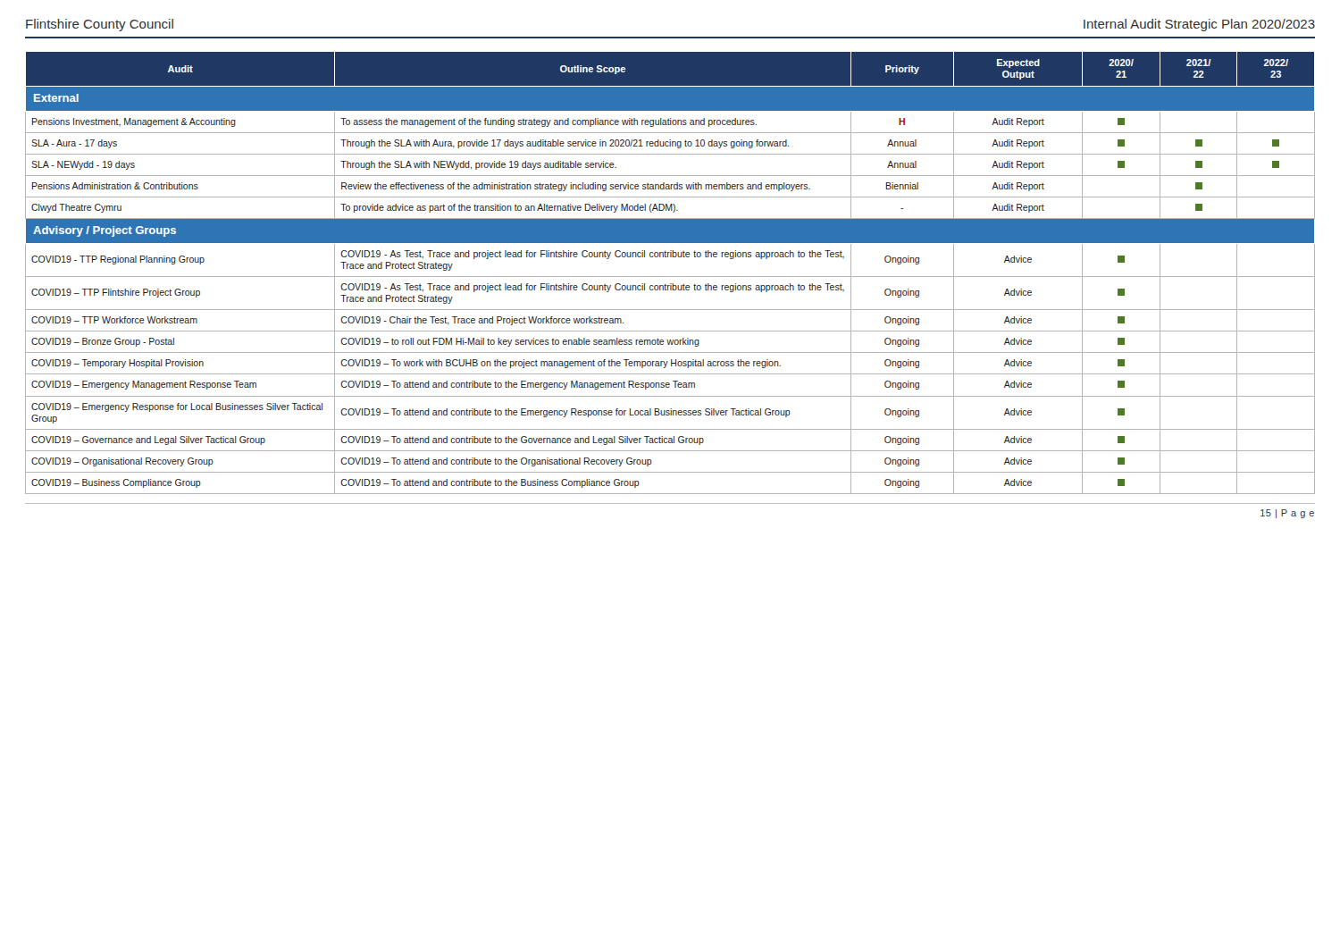Flintshire County Council
Internal Audit Strategic Plan 2020/2023
| Audit | Outline Scope | Priority | Expected Output | 2020/ 21 | 2021/ 22 | 2022/ 23 |
| --- | --- | --- | --- | --- | --- | --- |
| External |
| Pensions Investment, Management & Accounting | To assess the management of the funding strategy and compliance with regulations and procedures. | H | Audit Report | | | |
| SLA - Aura - 17 days | Through the SLA with Aura, provide 17 days auditable service in 2020/21 reducing to 10 days going forward. | Annual | Audit Report | | | |
| SLA - NEWydd - 19 days | Through the SLA with NEWydd, provide 19 days auditable service. | Annual | Audit Report | | | |
| Pensions Administration & Contributions | Review the effectiveness of the administration strategy including service standards with members and employers. | Biennial | Audit Report | | | |
| Clwyd Theatre Cymru | To provide advice as part of the transition to an Alternative Delivery Model (ADM). | - | Audit Report | | | |
| Advisory / Project Groups |
| COVID19 - TTP Regional Planning Group | COVID19 - As Test, Trace and project lead for Flintshire County Council contribute to the regions approach to the Test, Trace and Protect Strategy | Ongoing | Advice | | | |
| COVID19 – TTP Flintshire Project Group | COVID19 - As Test, Trace and project lead for Flintshire County Council contribute to the regions approach to the Test, Trace and Protect Strategy | Ongoing | Advice | | | |
| COVID19 – TTP Workforce Workstream | COVID19 - Chair the Test, Trace and Project Workforce workstream. | Ongoing | Advice | | | |
| COVID19 – Bronze Group - Postal | COVID19 – to roll out FDM Hi-Mail to key services to enable seamless remote working | Ongoing | Advice | | | |
| COVID19 – Temporary Hospital Provision | COVID19 – To work with BCUHB on the project management of the Temporary Hospital across the region. | Ongoing | Advice | | | |
| COVID19 – Emergency Management Response Team | COVID19 – To attend and contribute to the Emergency Management Response Team | Ongoing | Advice | | | |
| COVID19 – Emergency Response for Local Businesses Silver Tactical Group | COVID19 – To attend and contribute to the Emergency Response for Local Businesses Silver Tactical Group | Ongoing | Advice | | | |
| COVID19 – Governance and Legal Silver Tactical Group | COVID19 – To attend and contribute to the Governance and Legal Silver Tactical Group | Ongoing | Advice | | | |
| COVID19 – Organisational Recovery Group | COVID19 – To attend and contribute to the Organisational Recovery Group | Ongoing | Advice | | | |
| COVID19 – Business Compliance Group | COVID19 – To attend and contribute to the Business Compliance Group | Ongoing | Advice | | | |
15 | P a g e